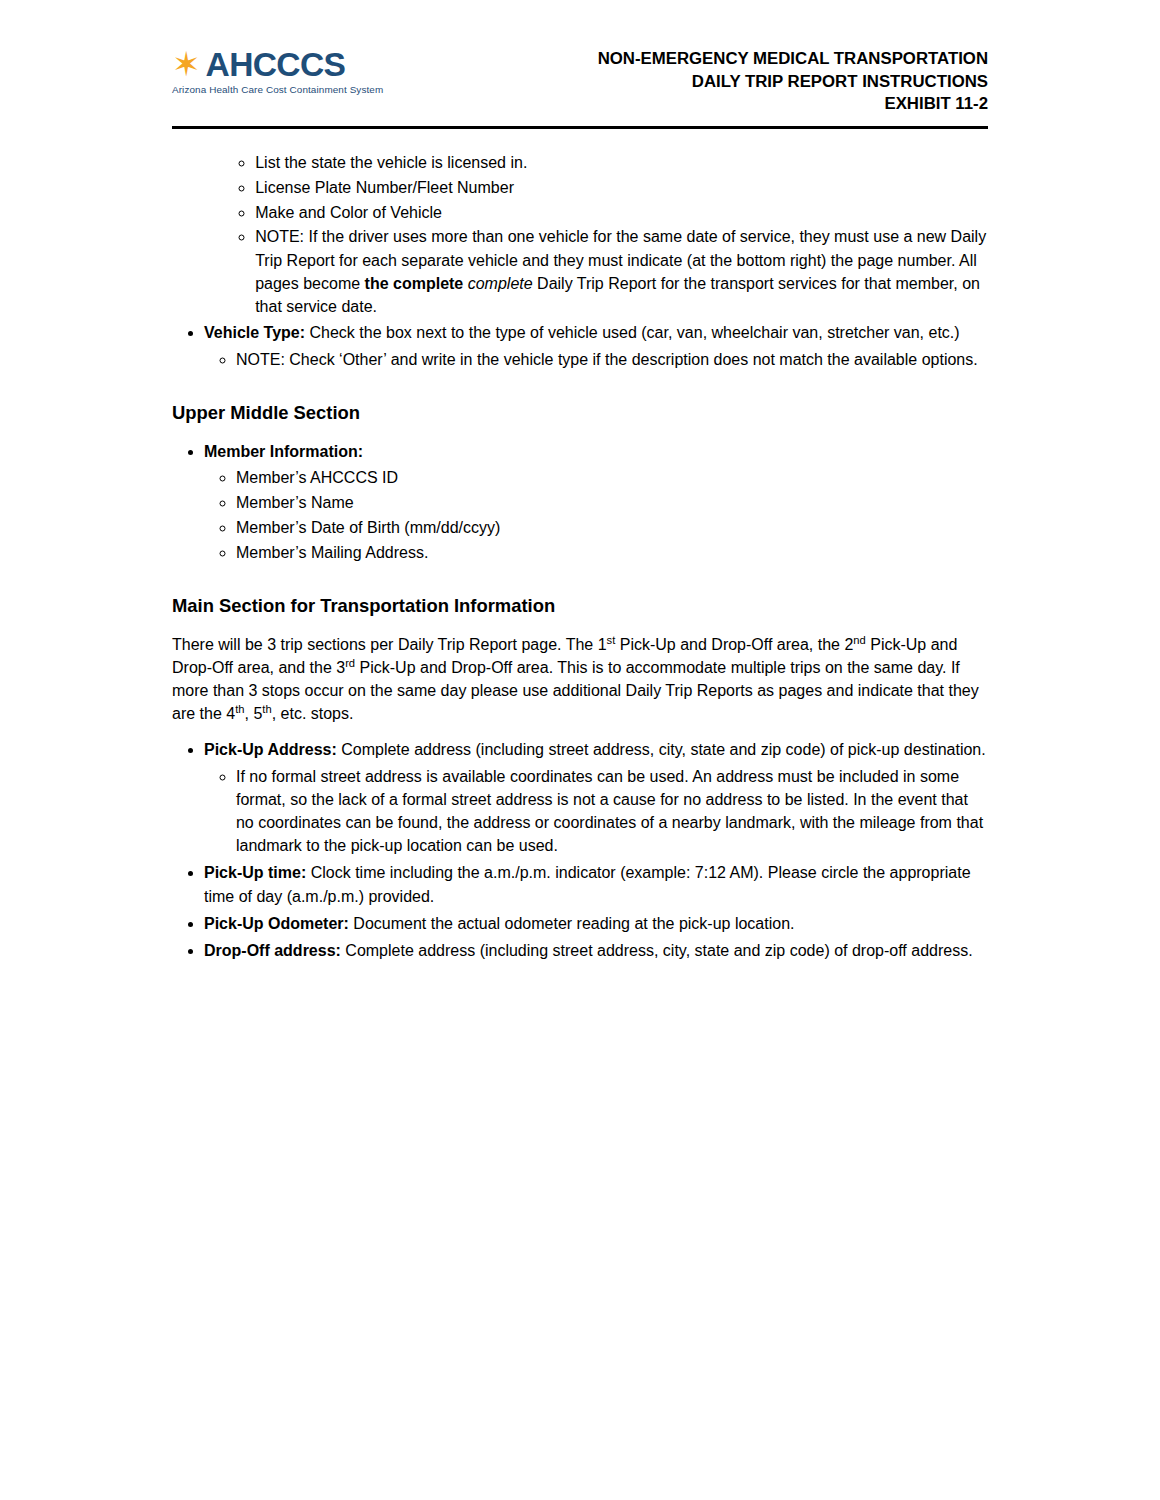✶ AHCCCS
Arizona Health Care Cost Containment System
Non-Emergency Medical Transportation Daily Trip Report Instructions Exhibit 11-2
List the state the vehicle is licensed in.
License Plate Number/Fleet Number
Make and Color of Vehicle
NOTE: If the driver uses more than one vehicle for the same date of service, they must use a new Daily Trip Report for each separate vehicle and they must indicate (at the bottom right) the page number. All pages become the complete complete Daily Trip Report for the transport services for that member, on that service date.
Vehicle Type: Check the box next to the type of vehicle used (car, van, wheelchair van, stretcher van, etc.)
NOTE: Check ‘Other’ and write in the vehicle type if the description does not match the available options.
Upper Middle Section
Member Information:
Member’s AHCCCS ID
Member’s Name
Member’s Date of Birth (mm/dd/ccyy)
Member’s Mailing Address.
Main Section for Transportation Information
There will be 3 trip sections per Daily Trip Report page. The 1st Pick-Up and Drop-Off area, the 2nd Pick-Up and Drop-Off area, and the 3rd Pick-Up and Drop-Off area. This is to accommodate multiple trips on the same day. If more than 3 stops occur on the same day please use additional Daily Trip Reports as pages and indicate that they are the 4th, 5th, etc. stops.
Pick-Up Address: Complete address (including street address, city, state and zip code) of pick-up destination.
If no formal street address is available coordinates can be used. An address must be included in some format, so the lack of a formal street address is not a cause for no address to be listed. In the event that no coordinates can be found, the address or coordinates of a nearby landmark, with the mileage from that landmark to the pick-up location can be used.
Pick-Up time: Clock time including the a.m./p.m. indicator (example: 7:12 AM). Please circle the appropriate time of day (a.m./p.m.) provided.
Pick-Up Odometer: Document the actual odometer reading at the pick-up location.
Drop-Off address: Complete address (including street address, city, state and zip code) of drop-off address.